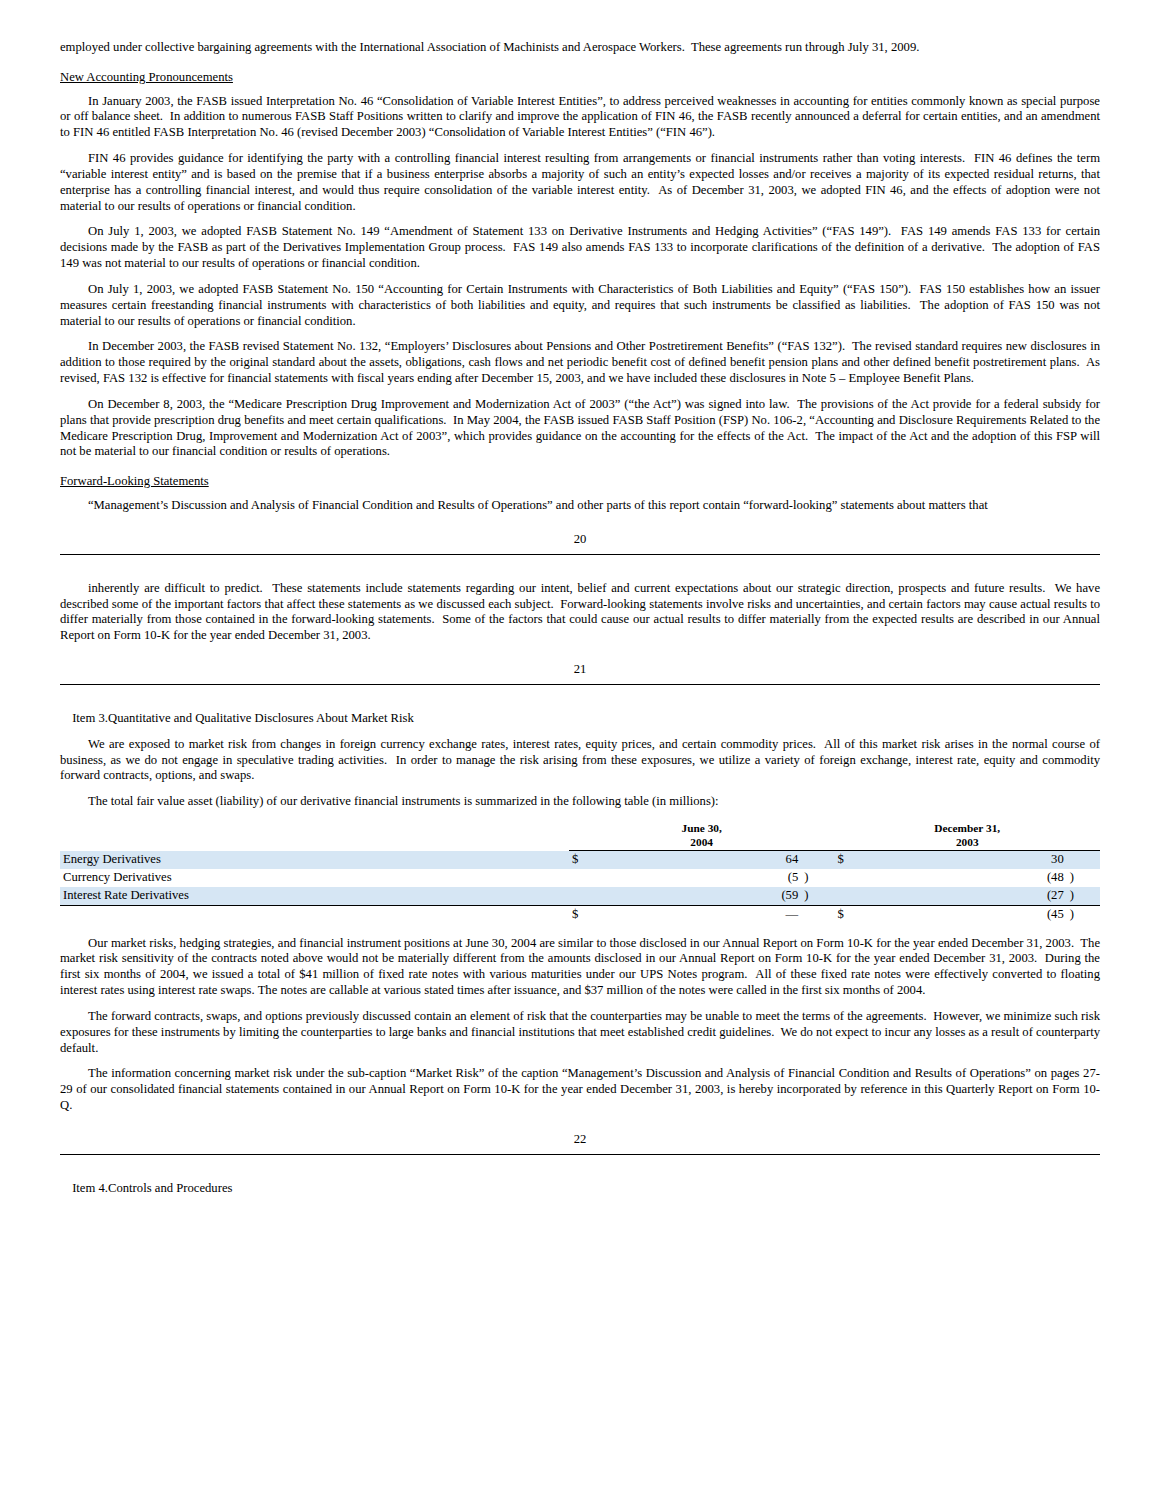employed under collective bargaining agreements with the International Association of Machinists and Aerospace Workers. These agreements run through July 31, 2009.
New Accounting Pronouncements
In January 2003, the FASB issued Interpretation No. 46 “Consolidation of Variable Interest Entities”, to address perceived weaknesses in accounting for entities commonly known as special purpose or off balance sheet. In addition to numerous FASB Staff Positions written to clarify and improve the application of FIN 46, the FASB recently announced a deferral for certain entities, and an amendment to FIN 46 entitled FASB Interpretation No. 46 (revised December 2003) “Consolidation of Variable Interest Entities” (“FIN 46”).
FIN 46 provides guidance for identifying the party with a controlling financial interest resulting from arrangements or financial instruments rather than voting interests. FIN 46 defines the term “variable interest entity” and is based on the premise that if a business enterprise absorbs a majority of such an entity’s expected losses and/or receives a majority of its expected residual returns, that enterprise has a controlling financial interest, and would thus require consolidation of the variable interest entity. As of December 31, 2003, we adopted FIN 46, and the effects of adoption were not material to our results of operations or financial condition.
On July 1, 2003, we adopted FASB Statement No. 149 “Amendment of Statement 133 on Derivative Instruments and Hedging Activities” (“FAS 149”). FAS 149 amends FAS 133 for certain decisions made by the FASB as part of the Derivatives Implementation Group process. FAS 149 also amends FAS 133 to incorporate clarifications of the definition of a derivative. The adoption of FAS 149 was not material to our results of operations or financial condition.
On July 1, 2003, we adopted FASB Statement No. 150 “Accounting for Certain Instruments with Characteristics of Both Liabilities and Equity” (“FAS 150”). FAS 150 establishes how an issuer measures certain freestanding financial instruments with characteristics of both liabilities and equity, and requires that such instruments be classified as liabilities. The adoption of FAS 150 was not material to our results of operations or financial condition.
In December 2003, the FASB revised Statement No. 132, “Employers’ Disclosures about Pensions and Other Postretirement Benefits” (“FAS 132”). The revised standard requires new disclosures in addition to those required by the original standard about the assets, obligations, cash flows and net periodic benefit cost of defined benefit pension plans and other defined benefit postretirement plans. As revised, FAS 132 is effective for financial statements with fiscal years ending after December 15, 2003, and we have included these disclosures in Note 5 – Employee Benefit Plans.
On December 8, 2003, the “Medicare Prescription Drug Improvement and Modernization Act of 2003” (“the Act”) was signed into law. The provisions of the Act provide for a federal subsidy for plans that provide prescription drug benefits and meet certain qualifications. In May 2004, the FASB issued FASB Staff Position (FSP) No. 106-2, “Accounting and Disclosure Requirements Related to the Medicare Prescription Drug, Improvement and Modernization Act of 2003”, which provides guidance on the accounting for the effects of the Act. The impact of the Act and the adoption of this FSP will not be material to our financial condition or results of operations.
Forward-Looking Statements
“Management’s Discussion and Analysis of Financial Condition and Results of Operations” and other parts of this report contain “forward-looking” statements about matters that
20
inherently are difficult to predict. These statements include statements regarding our intent, belief and current expectations about our strategic direction, prospects and future results. We have described some of the important factors that affect these statements as we discussed each subject. Forward-looking statements involve risks and uncertainties, and certain factors may cause actual results to differ materially from those contained in the forward-looking statements. Some of the factors that could cause our actual results to differ materially from the expected results are described in our Annual Report on Form 10-K for the year ended December 31, 2003.
21
Item 3. Quantitative and Qualitative Disclosures About Market Risk
We are exposed to market risk from changes in foreign currency exchange rates, interest rates, equity prices, and certain commodity prices. All of this market risk arises in the normal course of business, as we do not engage in speculative trading activities. In order to manage the risk arising from these exposures, we utilize a variety of foreign exchange, interest rate, equity and commodity forward contracts, options, and swaps.
The total fair value asset (liability) of our derivative financial instruments is summarized in the following table (in millions):
| | June 30, 2004 | December 31, 2003 |
| Energy Derivatives | $ | | 64 | | $ | | 30 | |
| Currency Derivatives | | | (5 | ) | | | (48 | ) |
| Interest Rate Derivatives | | | (59 | ) | | | (27 | ) |
| | $ | | — | | $ | | (45 | ) |
Our market risks, hedging strategies, and financial instrument positions at June 30, 2004 are similar to those disclosed in our Annual Report on Form 10-K for the year ended December 31, 2003. The market risk sensitivity of the contracts noted above would not be materially different from the amounts disclosed in our Annual Report on Form 10-K for the year ended December 31, 2003. During the first six months of 2004, we issued a total of $41 million of fixed rate notes with various maturities under our UPS Notes program. All of these fixed rate notes were effectively converted to floating interest rates using interest rate swaps. The notes are callable at various stated times after issuance, and $37 million of the notes were called in the first six months of 2004.
The forward contracts, swaps, and options previously discussed contain an element of risk that the counterparties may be unable to meet the terms of the agreements. However, we minimize such risk exposures for these instruments by limiting the counterparties to large banks and financial institutions that meet established credit guidelines. We do not expect to incur any losses as a result of counterparty default.
The information concerning market risk under the sub-caption “Market Risk” of the caption “Management’s Discussion and Analysis of Financial Condition and Results of Operations” on pages 27-29 of our consolidated financial statements contained in our Annual Report on Form 10-K for the year ended December 31, 2003, is hereby incorporated by reference in this Quarterly Report on Form 10-Q.
22
Item 4. Controls and Procedures